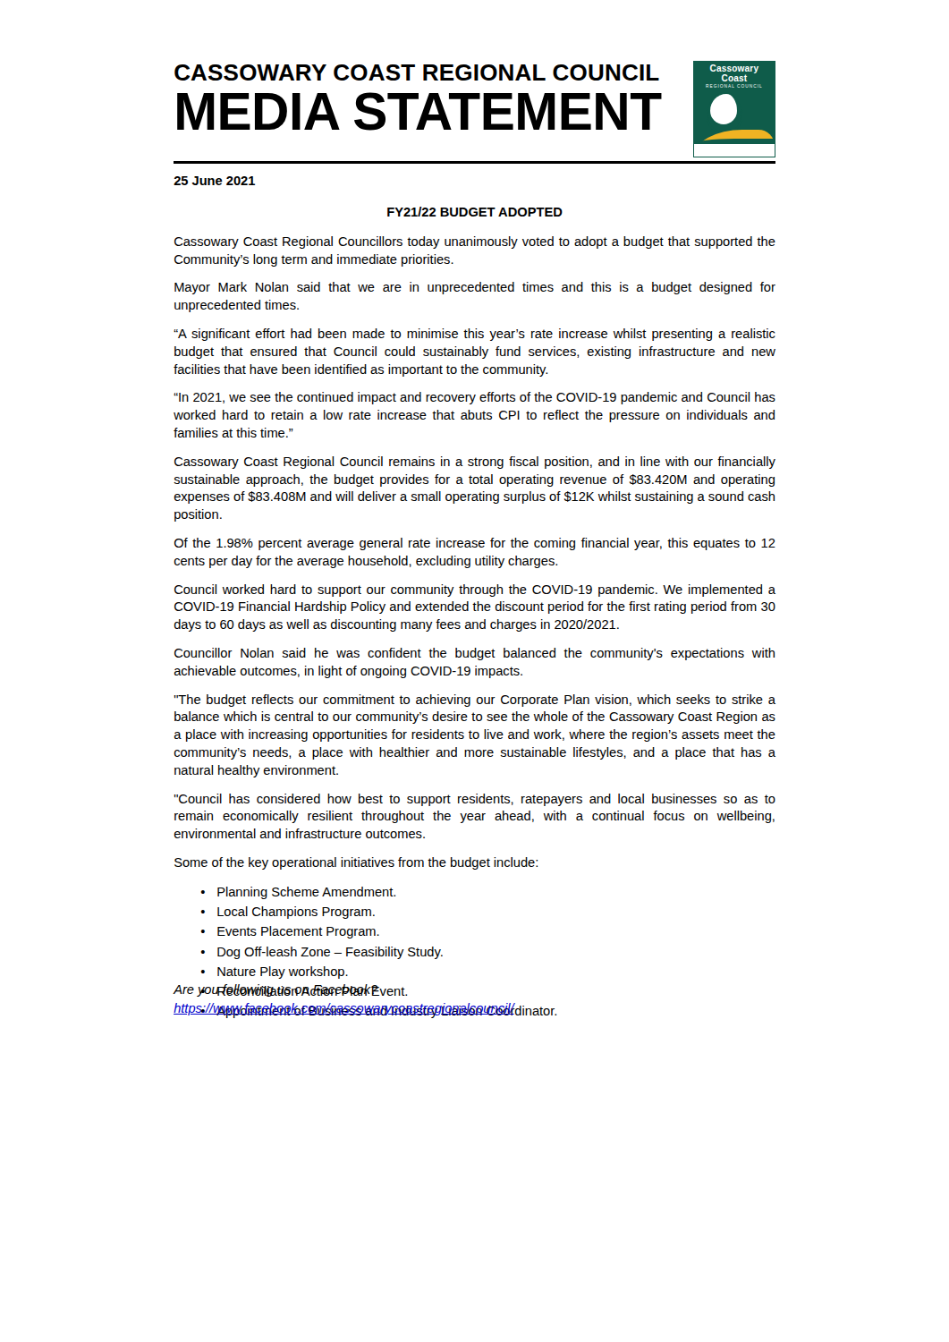CASSOWARY COAST REGIONAL COUNCIL
MEDIA STATEMENT
Cassowary
CoastREGIONAL COUNCIL
25 June 2021
FY21/22 BUDGET ADOPTED
Cassowary Coast Regional Councillors today unanimously voted to adopt a budget that supported the Community’s long term and immediate priorities.
Mayor Mark Nolan said that we are in unprecedented times and this is a budget designed for unprecedented times.
“A significant effort had been made to minimise this year’s rate increase whilst presenting a realistic budget that ensured that Council could sustainably fund services, existing infrastructure and new facilities that have been identified as important to the community.
“In 2021, we see the continued impact and recovery efforts of the COVID-19 pandemic and Council has worked hard to retain a low rate increase that abuts CPI to reflect the pressure on individuals and families at this time.”
Cassowary Coast Regional Council remains in a strong fiscal position, and in line with our financially sustainable approach, the budget provides for a total operating revenue of $83.420M and operating expenses of $83.408M and will deliver a small operating surplus of $12K whilst sustaining a sound cash position.
Of the 1.98% percent average general rate increase for the coming financial year, this equates to 12 cents per day for the average household, excluding utility charges.
Council worked hard to support our community through the COVID-19 pandemic. We implemented a COVID-19 Financial Hardship Policy and extended the discount period for the first rating period from 30 days to 60 days as well as discounting many fees and charges in 2020/2021.
Councillor Nolan said he was confident the budget balanced the community's expectations with achievable outcomes, in light of ongoing COVID-19 impacts.
"The budget reflects our commitment to achieving our Corporate Plan vision, which seeks to strike a balance which is central to our community’s desire to see the whole of the Cassowary Coast Region as a place with increasing opportunities for residents to live and work, where the region’s assets meet the community’s needs, a place with healthier and more sustainable lifestyles, and a place that has a natural healthy environment.
"Council has considered how best to support residents, ratepayers and local businesses so as to remain economically resilient throughout the year ahead, with a continual focus on wellbeing, environmental and infrastructure outcomes.
Some of the key operational initiatives from the budget include:
Planning Scheme Amendment.
Local Champions Program.
Events Placement Program.
Dog Off-leash Zone – Feasibility Study.
Nature Play workshop.
Reconciliation Action Plan Event.
Appointment of Business and Industry Liaison Coordinator.
Are you following us on Facebook?
https://www.facebook.com/cassowarycoastregionalcouncil/